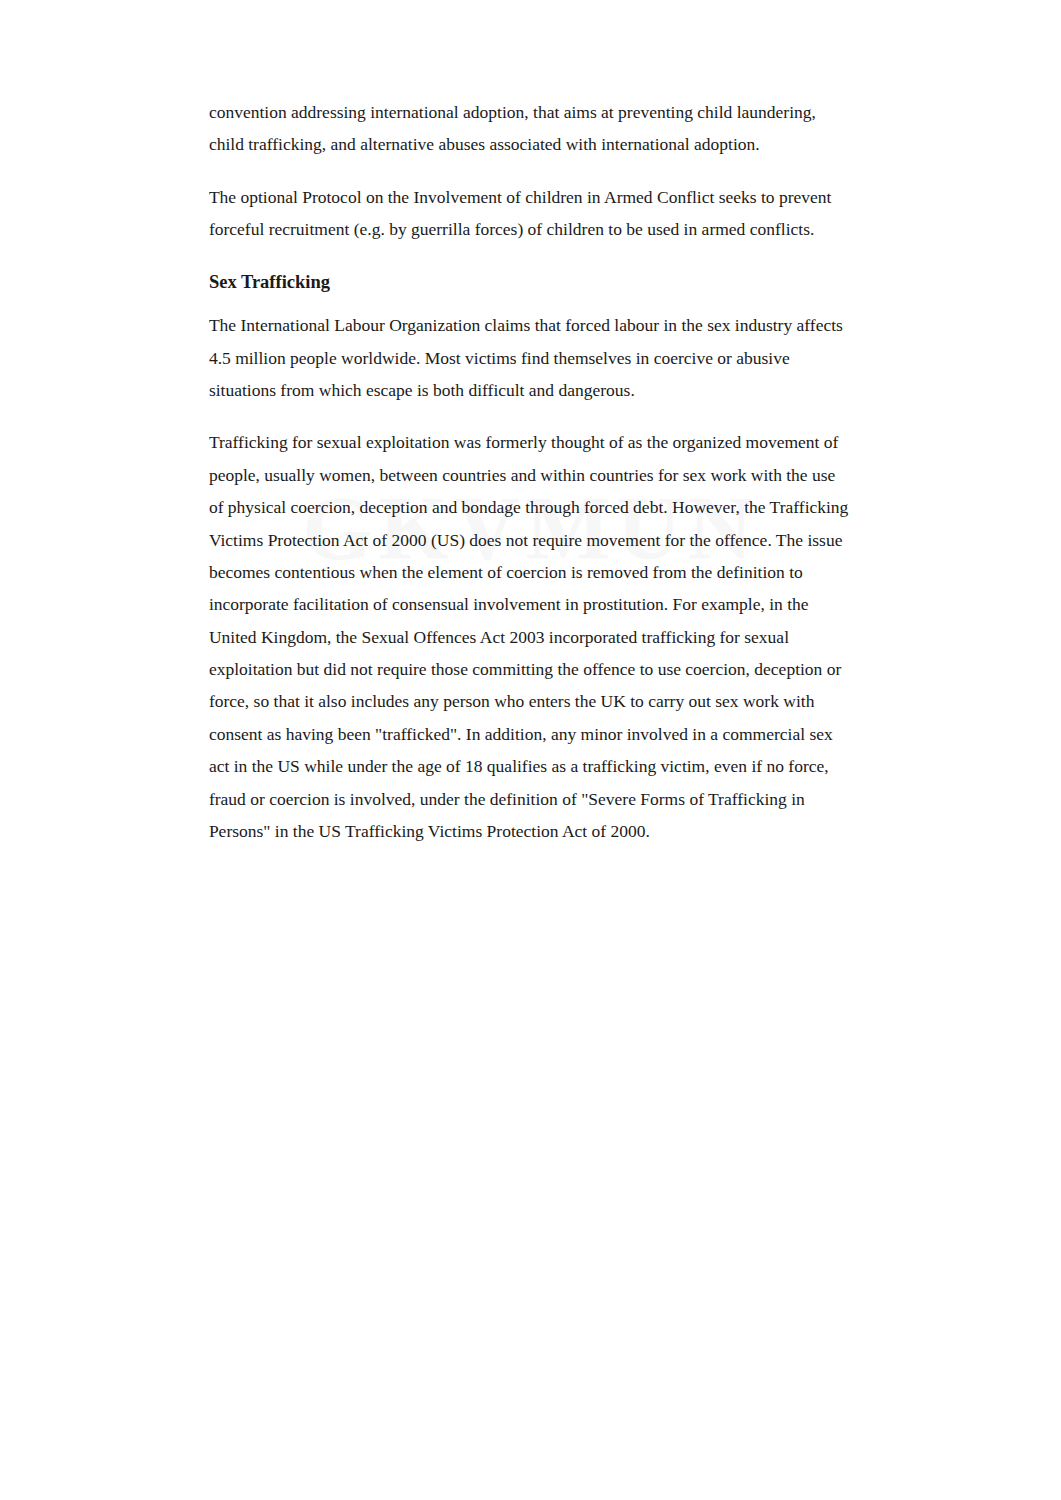GKVMUN
convention addressing international adoption, that aims at preventing child laundering, child trafficking, and alternative abuses associated with international adoption.
The optional Protocol on the Involvement of children in Armed Conflict seeks to prevent forceful recruitment (e.g. by guerrilla forces) of children to be used in armed conflicts.
Sex Trafficking
The International Labour Organization claims that forced labour in the sex industry affects 4.5 million people worldwide. Most victims find themselves in coercive or abusive situations from which escape is both difficult and dangerous.
Trafficking for sexual exploitation was formerly thought of as the organized movement of people, usually women, between countries and within countries for sex work with the use of physical coercion, deception and bondage through forced debt. However, the Trafficking Victims Protection Act of 2000 (US) does not require movement for the offence. The issue becomes contentious when the element of coercion is removed from the definition to incorporate facilitation of consensual involvement in prostitution. For example, in the United Kingdom, the Sexual Offences Act 2003 incorporated trafficking for sexual exploitation but did not require those committing the offence to use coercion, deception or force, so that it also includes any person who enters the UK to carry out sex work with consent as having been "trafficked". In addition, any minor involved in a commercial sex act in the US while under the age of 18 qualifies as a trafficking victim, even if no force, fraud or coercion is involved, under the definition of "Severe Forms of Trafficking in Persons" in the US Trafficking Victims Protection Act of 2000.